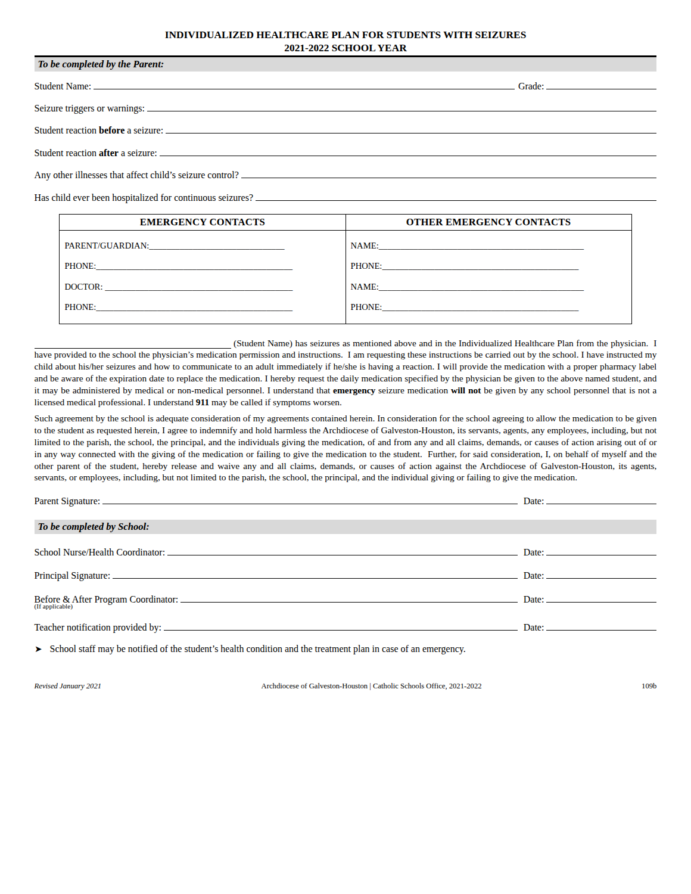INDIVIDUALIZED HEALTHCARE PLAN FOR STUDENTS WITH SEIZURES
2021-2022 SCHOOL YEAR
To be completed by the Parent:
Student Name: Grade:
Seizure triggers or warnings:
Student reaction before a seizure:
Student reaction after a seizure:
Any other illnesses that affect child’s seizure control?
Has child ever been hospitalized for continuous seizures?
| EMERGENCY CONTACTS | OTHER EMERGENCY CONTACTS |
| --- | --- |
| PARENT/GUARDIAN: _______________________________ PHONE: _____________________________________________ DOCTOR: ___________________________________________ PHONE: _____________________________________________ | NAME: _______________________________________________ PHONE: _____________________________________________ NAME: _______________________________________________ PHONE: _____________________________________________ |
(Student Name) has seizures as mentioned above and in the Individualized Healthcare Plan from the physician. I have provided to the school the physician’s medication permission and instructions. I am requesting these instructions be carried out by the school. I have instructed my child about his/her seizures and how to communicate to an adult immediately if he/she is having a reaction. I will provide the medication with a proper pharmacy label and be aware of the expiration date to replace the medication. I hereby request the daily medication specified by the physician be given to the above named student, and it may be administered by medical or non-medical personnel. I understand that emergency seizure medication will not be given by any school personnel that is not a licensed medical professional. I understand 911 may be called if symptoms worsen.
Such agreement by the school is adequate consideration of my agreements contained herein. In consideration for the school agreeing to allow the medication to be given to the student as requested herein, I agree to indemnify and hold harmless the Archdiocese of Galveston-Houston, its servants, agents, any employees, including, but not limited to the parish, the school, the principal, and the individuals giving the medication, of and from any and all claims, demands, or causes of action arising out of or in any way connected with the giving of the medication or failing to give the medication to the student. Further, for said consideration, I, on behalf of myself and the other parent of the student, hereby release and waive any and all claims, demands, or causes of action against the Archdiocese of Galveston-Houston, its agents, servants, or employees, including, but not limited to the parish, the school, the principal, and the individual giving or failing to give the medication.
Parent Signature: Date:
To be completed by School:
School Nurse/Health Coordinator: Date:
Principal Signature: Date:
Before & After Program Coordinator: Date:
(If applicable)
Teacher notification provided by: Date:
School staff may be notified of the student’s health condition and the treatment plan in case of an emergency.
Revised January 2021 Archdiocese of Galveston-Houston | Catholic Schools Office, 2021-2022 109b